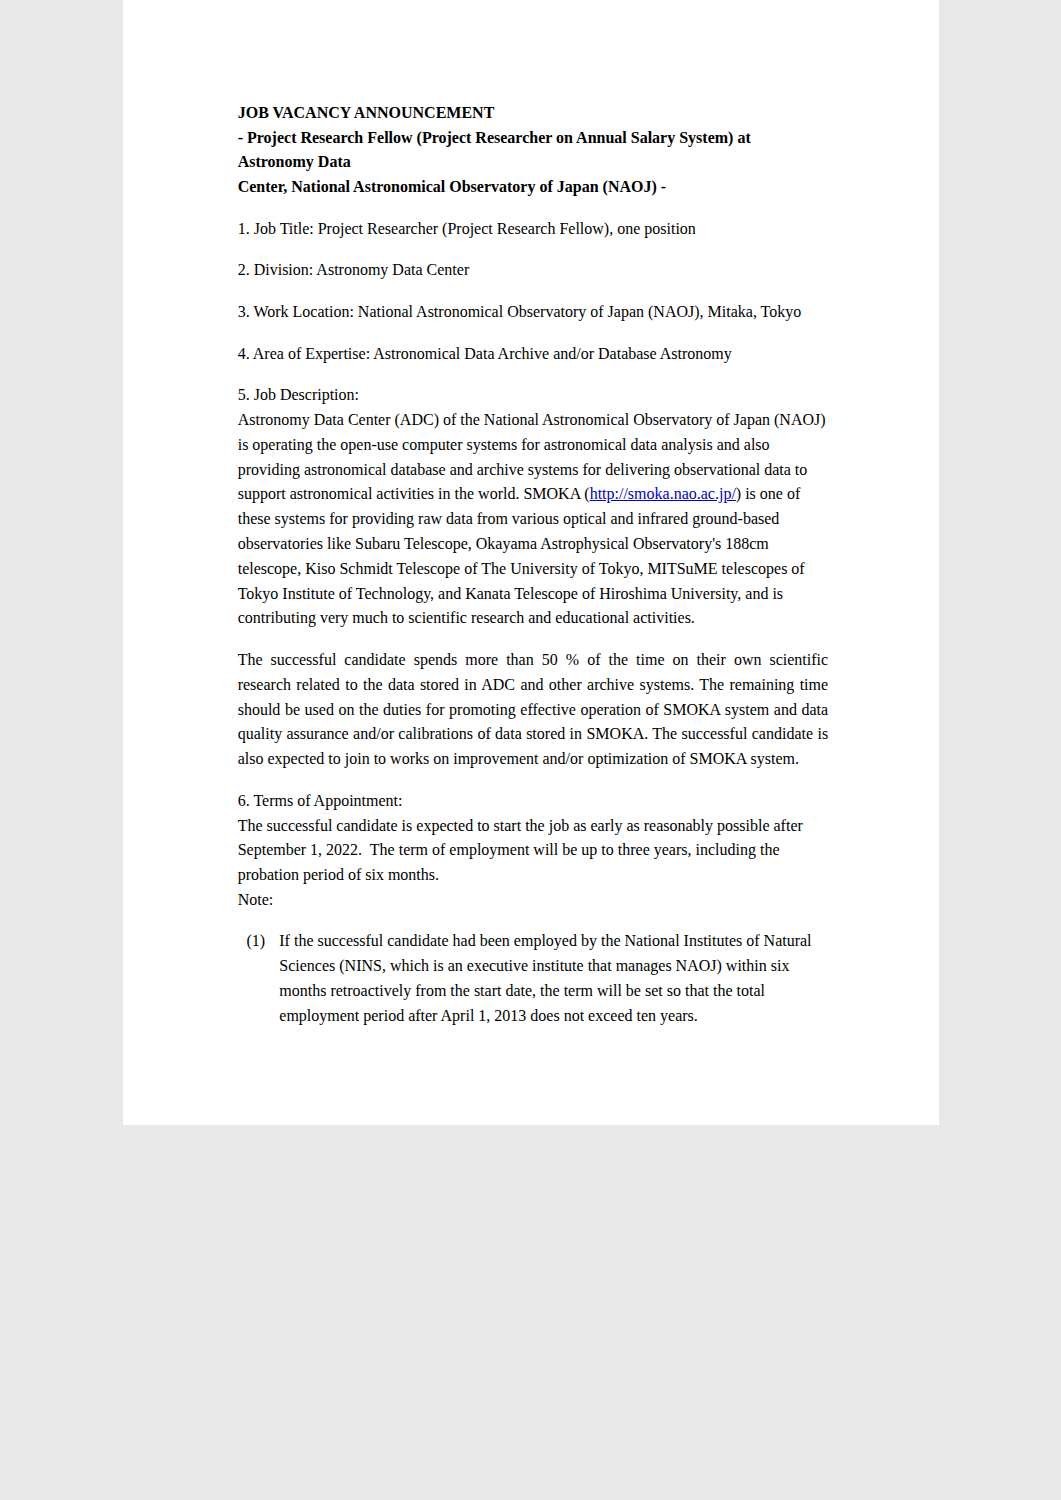JOB VACANCY ANNOUNCEMENT - Project Research Fellow (Project Researcher on Annual Salary System) at Astronomy Data Center, National Astronomical Observatory of Japan (NAOJ) -
1. Job Title: Project Researcher (Project Research Fellow), one position
2. Division: Astronomy Data Center
3. Work Location: National Astronomical Observatory of Japan (NAOJ), Mitaka, Tokyo
4. Area of Expertise: Astronomical Data Archive and/or Database Astronomy
5. Job Description:
Astronomy Data Center (ADC) of the National Astronomical Observatory of Japan (NAOJ) is operating the open-use computer systems for astronomical data analysis and also providing astronomical database and archive systems for delivering observational data to support astronomical activities in the world. SMOKA (http://smoka.nao.ac.jp/) is one of these systems for providing raw data from various optical and infrared ground-based observatories like Subaru Telescope, Okayama Astrophysical Observatory's 188cm telescope, Kiso Schmidt Telescope of The University of Tokyo, MITSuME telescopes of Tokyo Institute of Technology, and Kanata Telescope of Hiroshima University, and is contributing very much to scientific research and educational activities.
The successful candidate spends more than 50 % of the time on their own scientific research related to the data stored in ADC and other archive systems. The remaining time should be used on the duties for promoting effective operation of SMOKA system and data quality assurance and/or calibrations of data stored in SMOKA. The successful candidate is also expected to join to works on improvement and/or optimization of SMOKA system.
6. Terms of Appointment:
The successful candidate is expected to start the job as early as reasonably possible after September 1, 2022. The term of employment will be up to three years, including the probation period of six months.
Note:
(1) If the successful candidate had been employed by the National Institutes of Natural Sciences (NINS, which is an executive institute that manages NAOJ) within six months retroactively from the start date, the term will be set so that the total employment period after April 1, 2013 does not exceed ten years.